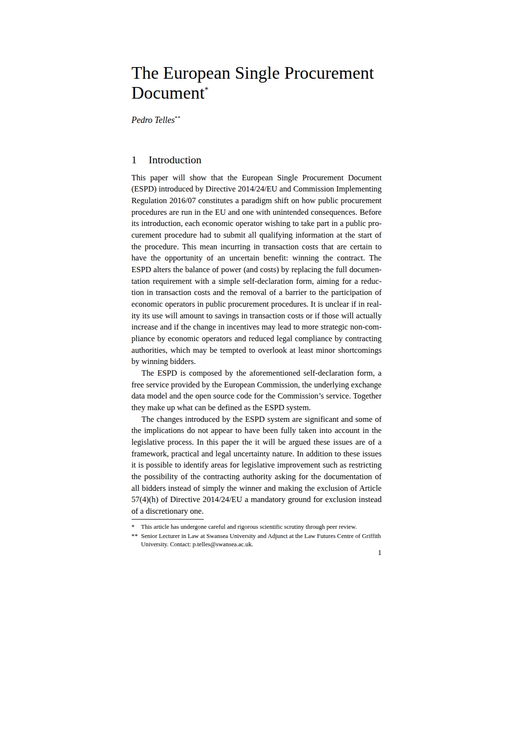The European Single Procurement
Document*
Pedro Telles**
1 Introduction
This paper will show that the European Single Procurement Document (ESPD) introduced by Directive 2014/24/EU and Commission Implementing Regulation 2016/07 constitutes a paradigm shift on how public procurement procedures are run in the EU and one with unintended consequences. Before its introduction, each economic operator wishing to take part in a public procurement procedure had to submit all qualifying information at the start of the procedure. This mean incurring in transaction costs that are certain to have the opportunity of an uncertain benefit: winning the contract. The ESPD alters the balance of power (and costs) by replacing the full documentation requirement with a simple self-declaration form, aiming for a reduction in transaction costs and the removal of a barrier to the participation of economic operators in public procurement procedures. It is unclear if in reality its use will amount to savings in transaction costs or if those will actually increase and if the change in incentives may lead to more strategic non-compliance by economic operators and reduced legal compliance by contracting authorities, which may be tempted to overlook at least minor shortcomings by winning bidders.
The ESPD is composed by the aforementioned self-declaration form, a free service provided by the European Commission, the underlying exchange data model and the open source code for the Commission’s service. Together they make up what can be defined as the ESPD system.
The changes introduced by the ESPD system are significant and some of the implications do not appear to have been fully taken into account in the legislative process. In this paper the it will be argued these issues are of a framework, practical and legal uncertainty nature. In addition to these issues it is possible to identify areas for legislative improvement such as restricting the possibility of the contracting authority asking for the documentation of all bidders instead of simply the winner and making the exclusion of Article 57(4)(h) of Directive 2014/24/EU a mandatory ground for exclusion instead of a discretionary one.
* This article has undergone careful and rigorous scientific scrutiny through peer review.
** Senior Lecturer in Law at Swansea University and Adjunct at the Law Futures Centre of Griffith University. Contact: p.telles@swansea.ac.uk.
1